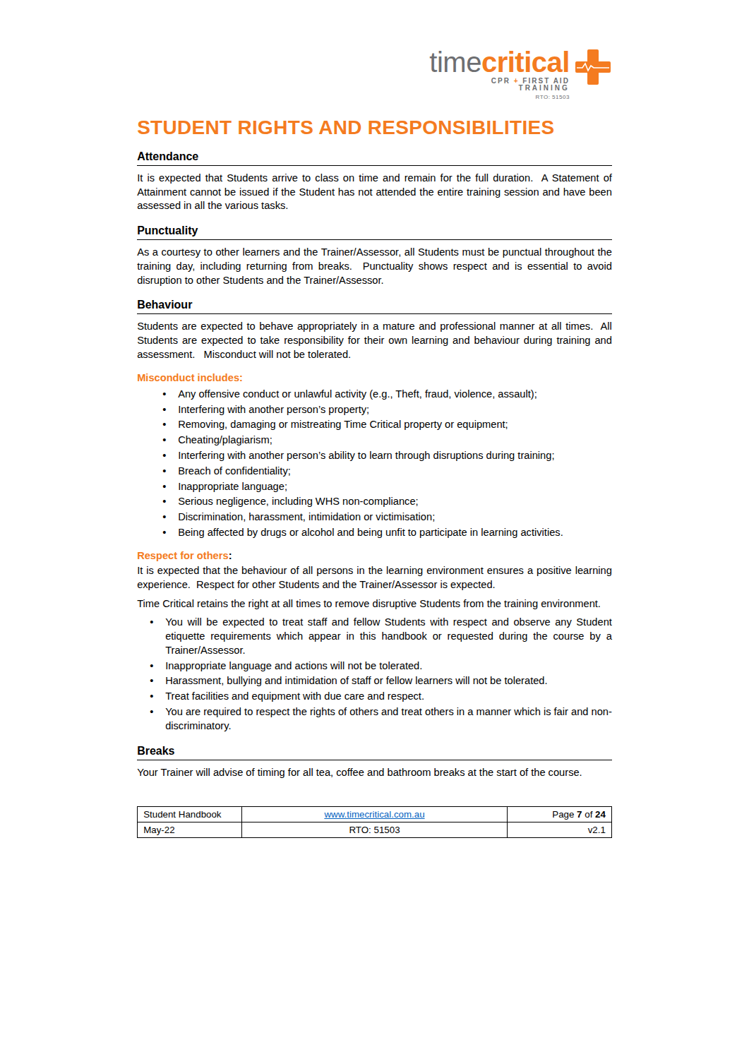time critical
CPR + FIRST AID
TRAINING
RTO: 51503
STUDENT RIGHTS AND RESPONSIBILITIES
Attendance
It is expected that Students arrive to class on time and remain for the full duration. A Statement of Attainment cannot be issued if the Student has not attended the entire training session and have been assessed in all the various tasks.
Punctuality
As a courtesy to other learners and the Trainer/Assessor, all Students must be punctual throughout the training day, including returning from breaks. Punctuality shows respect and is essential to avoid disruption to other Students and the Trainer/Assessor.
Behaviour
Students are expected to behave appropriately in a mature and professional manner at all times. All Students are expected to take responsibility for their own learning and behaviour during training and assessment. Misconduct will not be tolerated.
Misconduct includes:
Any offensive conduct or unlawful activity (e.g., Theft, fraud, violence, assault);
Interfering with another person’s property;
Removing, damaging or mistreating Time Critical property or equipment;
Cheating/plagiarism;
Interfering with another person’s ability to learn through disruptions during training;
Breach of confidentiality;
Inappropriate language;
Serious negligence, including WHS non-compliance;
Discrimination, harassment, intimidation or victimisation;
Being affected by drugs or alcohol and being unfit to participate in learning activities.
Respect for others:
It is expected that the behaviour of all persons in the learning environment ensures a positive learning experience. Respect for other Students and the Trainer/Assessor is expected.
Time Critical retains the right at all times to remove disruptive Students from the training environment.
You will be expected to treat staff and fellow Students with respect and observe any Student etiquette requirements which appear in this handbook or requested during the course by a Trainer/Assessor.
Inappropriate language and actions will not be tolerated.
Harassment, bullying and intimidation of staff or fellow learners will not be tolerated.
Treat facilities and equipment with due care and respect.
You are required to respect the rights of others and treat others in a manner which is fair and non-discriminatory.
Breaks
Your Trainer will advise of timing for all tea, coffee and bathroom breaks at the start of the course.
| Student Handbook | www.timecritical.com.au | Page 7 of 24 |
| May-22 | RTO: 51503 | v2.1 |